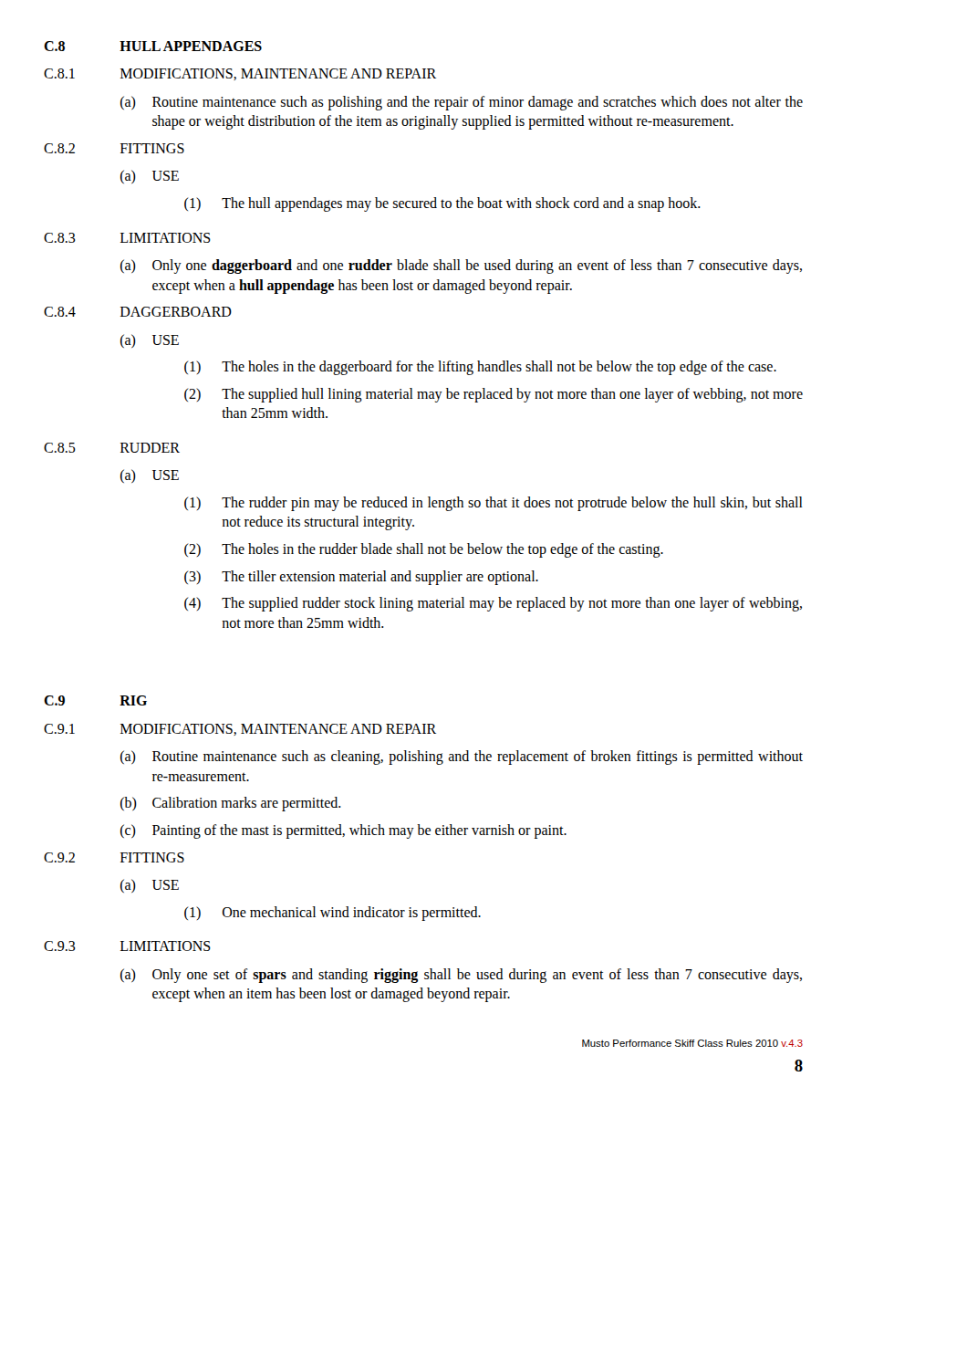C.8
HULL APPENDAGES
C.8.1
MODIFICATIONS, MAINTENANCE AND REPAIR
(a)
Routine maintenance such as polishing and the repair of minor damage and scratches which does not alter the shape or weight distribution of the item as originally supplied is permitted without re-measurement.
C.8.2
FITTINGS
(a)
USE
(1)
The hull appendages may be secured to the boat with shock cord and a snap hook.
C.8.3
LIMITATIONS
(a)
Only one daggerboard and one rudder blade shall be used during an event of less than 7 consecutive days, except when a hull appendage has been lost or damaged beyond repair.
C.8.4
DAGGERBOARD
(a)
USE
(1)
The holes in the daggerboard for the lifting handles shall not be below the top edge of the case.
(2)
The supplied hull lining material may be replaced by not more than one layer of webbing, not more than 25mm width.
C.8.5
RUDDER
(a)
USE
(1)
The rudder pin may be reduced in length so that it does not protrude below the hull skin, but shall not reduce its structural integrity.
(2)
The holes in the rudder blade shall not be below the top edge of the casting.
(3)
The tiller extension material and supplier are optional.
(4)
The supplied rudder stock lining material may be replaced by not more than one layer of webbing, not more than 25mm width.
C.9
RIG
C.9.1
MODIFICATIONS, MAINTENANCE AND REPAIR
(a)
Routine maintenance such as cleaning, polishing and the replacement of broken fittings is permitted without re-measurement.
(b)
Calibration marks are permitted.
(c)
Painting of the mast is permitted, which may be either varnish or paint.
C.9.2
FITTINGS
(a)
USE
(1)
One mechanical wind indicator is permitted.
C.9.3
LIMITATIONS
(a)
Only one set of spars and standing rigging shall be used during an event of less than 7 consecutive days, except when an item has been lost or damaged beyond repair.
Musto Performance Skiff Class Rules 2010 v.4.3
8